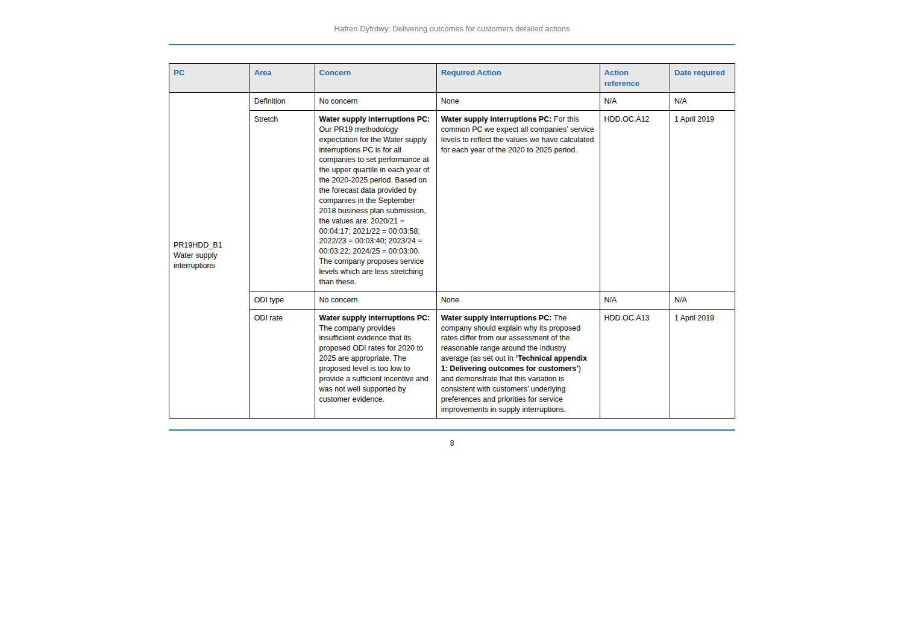Hafren Dyfrdwy: Delivering outcomes for customers detailed actions
| PC | Area | Concern | Required Action | Action reference | Date required |
| --- | --- | --- | --- | --- | --- |
| PR19HDD_B1 Water supply interruptions | Definition | No concern | None | N/A | N/A |
| Stretch | Water supply interruptions PC: Our PR19 methodology expectation for the Water supply interruptions PC is for all companies to set performance at the upper quartile in each year of the 2020-2025 period. Based on the forecast data provided by companies in the September 2018 business plan submission, the values are: 2020/21 = 00:04:17; 2021/22 = 00:03:58; 2022/23 = 00:03:40; 2023/24 = 00:03:22; 2024/25 = 00:03:00. The company proposes service levels which are less stretching than these. | Water supply interruptions PC: For this common PC we expect all companies’ service levels to reflect the values we have calculated for each year of the 2020 to 2025 period. | HDD.OC.A12 | 1 April 2019 |
| ODI type | No concern | None | N/A | N/A |
| ODI rate | Water supply interruptions PC: The company provides insufficient evidence that its proposed ODI rates for 2020 to 2025 are appropriate. The proposed level is too low to provide a sufficient incentive and was not well supported by customer evidence. | Water supply interruptions PC: The company should explain why its proposed rates differ from our assessment of the reasonable range around the industry average (as set out in ‘Technical appendix 1: Delivering outcomes for customers’ ) and demonstrate that this variation is consistent with customers’ underlying preferences and priorities for service improvements in supply interruptions. | HDD.OC.A13 | 1 April 2019 |
8